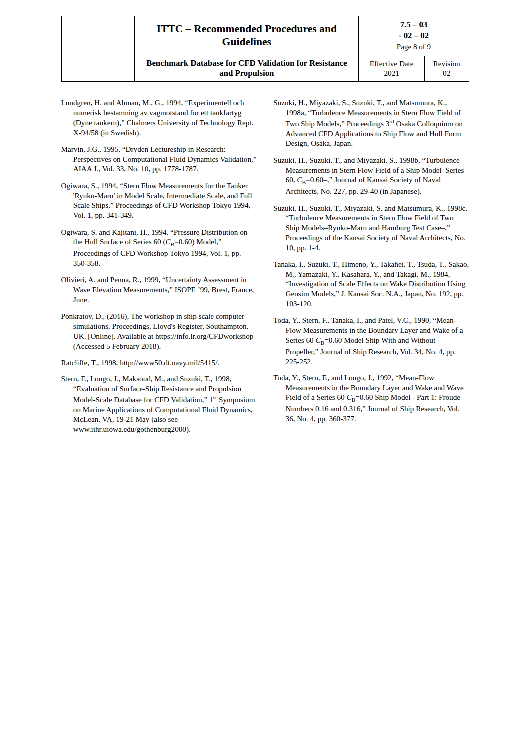| | ITTC – Recommended Procedures and Guidelines | 7.5 – 03 - 02 – 02 Page 8 of 9 |
| Benchmark Database for CFD Validation for Resistance and Propulsion | / Effective Date 2021 / Revision 02 / |
Lundgren, H. and Ahman, M., G., 1994, “Experimentell och numerisk bestamning av vagmotstand for ett tankfartyg (Dyne tankern),” Chalmers University of Technology Rept. X-94/58 (in Swedish).
Marvin, J.G., 1995, “Dryden Lectureship in Research: Perspectives on Computational Fluid Dynamics Validation,” AIAA J., Vol. 33, No. 10, pp. 1778-1787.
Ogiwara, S., 1994, “Stern Flow Measurements for the Tanker 'Ryuko-Maru' in Model Scale, Intermediate Scale, and Full Scale Ships,” Proceedings of CFD Workshop Tokyo 1994, Vol. 1, pp. 341-349.
Ogiwara, S. and Kajitani, H., 1994, “Pressure Distribution on the Hull Surface of Series 60 (CB=0.60) Model,” Proceedings of CFD Workshop Tokyo 1994, Vol. 1, pp. 350-358.
Olivieri, A. and Penna, R., 1999, “Uncertainty Assessment in Wave Elevation Measurements,” ISOPE ’99, Brest, France, June.
Ponkratov, D., (2016), The workshop in ship scale computer simulations, Proceedings, Lloyd's Register, Southampton, UK. [Online]. Available at https://info.lr.org/CFDworkshop (Accessed 5 February 2018).
Ratcliffe, T., 1998, http://www50.dt.navy.mil/5415/.
Stern, F., Longo, J., Maksoud, M., and Suzuki, T., 1998, “Evaluation of Surface-Ship Resistance and Propulsion Model-Scale Database for CFD Validation,” 1st Symposium on Marine Applications of Computational Fluid Dynamics, McLean, VA, 19-21 May (also see www.iihr.uiowa.edu/gothenburg2000).
Suzuki, H., Miyazaki, S., Suzuki, T., and Matsumura, K., 1998a, “Turbulence Measurements in Stern Flow Field of Two Ship Models,” Proceedings 3rd Osaka Colloquium on Advanced CFD Applications to Ship Flow and Hull Form Design, Osaka, Japan.
Suzuki, H., Suzuki, T., and Miyazaki, S., 1998b, “Turbulence Measurements in Stern Flow Field of a Ship Model–Series 60, CB=0.60–,” Journal of Kansai Society of Naval Architects, No. 227, pp. 29-40 (in Japanese).
Suzuki, H., Suzuki, T., Miyazaki, S. and Matsumura, K., 1998c, “Turbulence Measurements in Stern Flow Field of Two Ship Models–Ryuko-Maru and Hamburg Test Case–,” Proceedings of the Kansai Society of Naval Architects, No. 10, pp. 1-4.
Tanaka, I., Suzuki, T., Himeno, Y., Takahei, T., Tsuda, T., Sakao, M., Yamazaki, Y., Kasahara, Y., and Takagi, M., 1984, “Investigation of Scale Effects on Wake Distribution Using Geosim Models,” J. Kansai Soc. N.A., Japan, No. 192, pp. 103-120.
Toda, Y., Stern, F., Tanaka, I., and Patel, V.C., 1990, “Mean-Flow Measurements in the Boundary Layer and Wake of a Series 60 CB=0.60 Model Ship With and Without Propeller,” Journal of Ship Research, Vol. 34, No. 4, pp. 225-252.
Toda, Y., Stern, F., and Longo, J., 1992, “Mean-Flow Measurements in the Boundary Layer and Wake and Wave Field of a Series 60 CB=0.60 Ship Model - Part 1: Froude Numbers 0.16 and 0.316,” Journal of Ship Research, Vol. 36, No. 4, pp. 360-377.